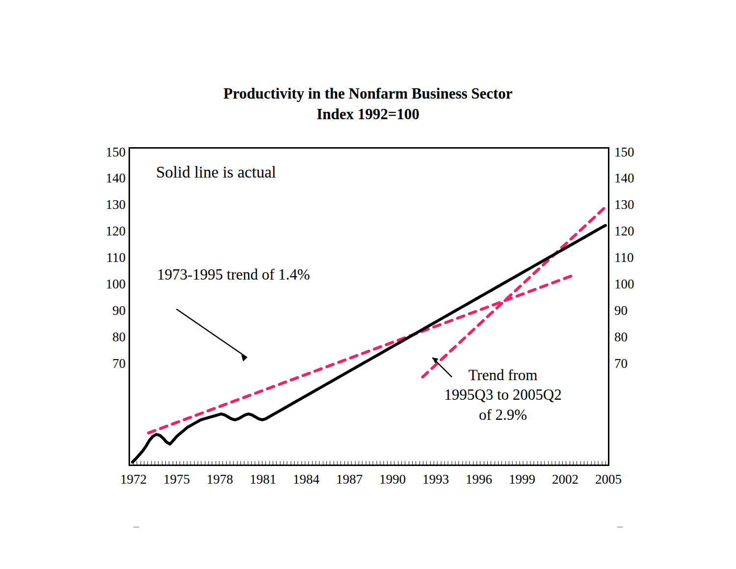Productivity in the Nonfarm Business Sector
Index 1992=100
150
140
130
120
110
100
90
80
70
150
140
130
120
110
100
90
80
70
1972
1975
1978
1981
1984
1987
1990
1993
1996
1999
2002
2005
Solid line is actual
1973-1995 trend of 1.4%
Trend from
1995Q3 to 2005Q2
of 2.9%
–
–